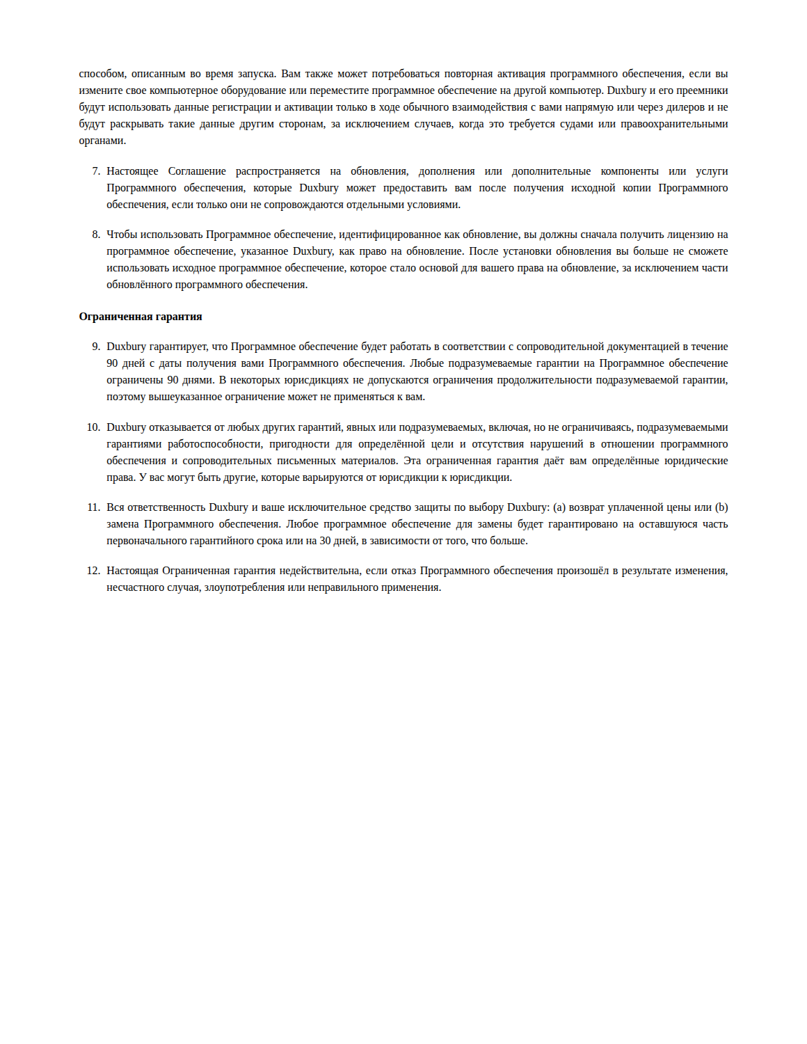способом, описанным во время запуска. Вам также может потребоваться повторная активация программного обеспечения, если вы измените свое компьютерное оборудование или переместите программное обеспечение на другой компьютер. Duxbury и его преемники будут использовать данные регистрации и активации только в ходе обычного взаимодействия с вами напрямую или через дилеров и не будут раскрывать такие данные другим сторонам, за исключением случаев, когда это требуется судами или правоохранительными органами.
Настоящее Соглашение распространяется на обновления, дополнения или дополнительные компоненты или услуги Программного обеспечения, которые Duxbury может предоставить вам после получения исходной копии Программного обеспечения, если только они не сопровождаются отдельными условиями.
Чтобы использовать Программное обеспечение, идентифицированное как обновление, вы должны сначала получить лицензию на программное обеспечение, указанное Duxbury, как право на обновление. После установки обновления вы больше не сможете использовать исходное программное обеспечение, которое стало основой для вашего права на обновление, за исключением части обновлённого программного обеспечения.
Ограниченная гарантия
Duxbury гарантирует, что Программное обеспечение будет работать в соответствии с сопроводительной документацией в течение 90 дней с даты получения вами Программного обеспечения. Любые подразумеваемые гарантии на Программное обеспечение ограничены 90 днями. В некоторых юрисдикциях не допускаются ограничения продолжительности подразумеваемой гарантии, поэтому вышеуказанное ограничение может не применяться к вам.
Duxbury отказывается от любых других гарантий, явных или подразумеваемых, включая, но не ограничиваясь, подразумеваемыми гарантиями работоспособности, пригодности для определённой цели и отсутствия нарушений в отношении программного обеспечения и сопроводительных письменных материалов. Эта ограниченная гарантия даёт вам определённые юридические права. У вас могут быть другие, которые варьируются от юрисдикции к юрисдикции.
Вся ответственность Duxbury и ваше исключительное средство защиты по выбору Duxbury: (a) возврат уплаченной цены или (b) замена Программного обеспечения. Любое программное обеспечение для замены будет гарантировано на оставшуюся часть первоначального гарантийного срока или на 30 дней, в зависимости от того, что больше.
Настоящая Ограниченная гарантия недействительна, если отказ Программного обеспечения произошёл в результате изменения, несчастного случая, злоупотребления или неправильного применения.